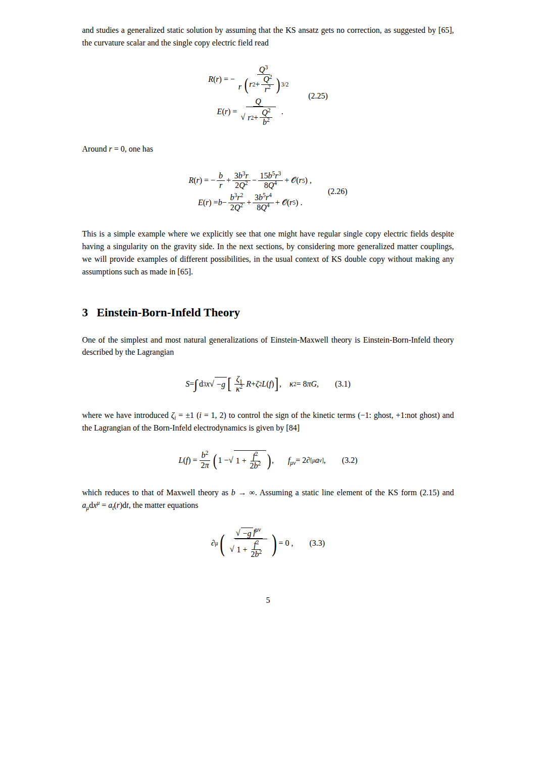and studies a generalized static solution by assuming that the KS ansatz gets no correction, as suggested by [65], the curvature scalar and the single copy electric field read
R(r) = − Q3 r ( r2 + Q2 r2 )3/2
E(r) = Q √ r2 + Q2 b2 .
(2.25)
Around r = 0, one has
R(r) = − br + 3b3r 2Q2 − 15b5r38Q4 + 𝒪(r5) ,
E(r) = b − b3r22Q2 + 3b5r48Q4 + 𝒪(r5) .
(2.26)
This is a simple example where we explicitly see that one might have regular single copy electric fields despite having a singularity on the gravity side. In the next sections, by considering more generalized matter couplings, we will provide examples of different possibilities, in the usual context of KS double copy without making any assumptions such as made in [65].
3 Einstein-Born-Infeld Theory
One of the simplest and most natural generalizations of Einstein-Maxwell theory is Einstein-Born-Infeld theory described by the Lagrangian
S = ∫ d3x √ −g [ ζ1 κ2 R + ζ2L(f) ] , κ2 = 8πG ,
(3.1)
where we have introduced ζi = ±1 (i = 1, 2) to control the sign of the kinetic terms (−1: ghost, +1:not ghost) and the Lagrangian of the Born-Infeld electrodynamics is given by [84]
L(f) = b2 2π ( 1 − √ 1 + f2 2b2 ) , fμν = 2∂[μaν],
(3.2)
which reduces to that of Maxwell theory as b → ∞. Assuming a static line element of the KS form (2.15) and aμdxμ = at(r)dt, the matter equations
∂μ ( √ −g fμν √ 1 + f2 2b2 ) = 0 ,
(3.3)
5